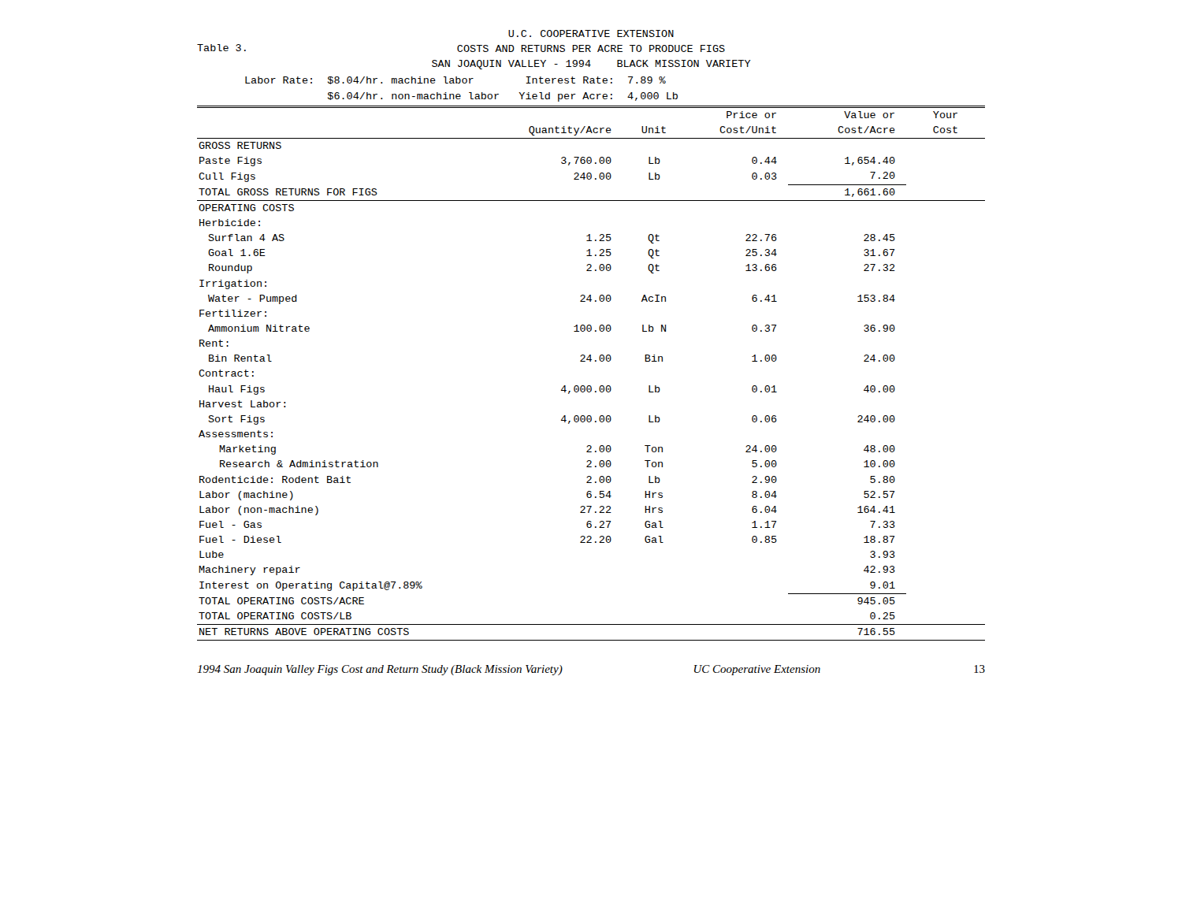U.C. COOPERATIVE EXTENSION
Table 3.
COSTS AND RETURNS PER ACRE TO PRODUCE FIGS
SAN JOAQUIN VALLEY - 1994 BLACK MISSION VARIETY
Labor Rate: $8.04/hr. machine labor Interest Rate: 7.89 % $6.04/hr. non-machine labor Yield per Acre: 4,000 Lb
| | | | Price or | Value or | Your |
| | Quantity/Acre | Unit | Cost/Unit | Cost/Acre | Cost |
| GROSS RETURNS | | | | | |
| Paste Figs | 3,760.00 | Lb | 0.44 | 1,654.40 | |
| Cull Figs | 240.00 | Lb | 0.03 | 7.20 | |
| TOTAL GROSS RETURNS FOR FIGS | | | | 1,661.60 | |
| OPERATING COSTS | | | | | |
| Herbicide: | | | | | |
| Surflan 4 AS | 1.25 | Qt | 22.76 | 28.45 | |
| Goal 1.6E | 1.25 | Qt | 25.34 | 31.67 | |
| Roundup | 2.00 | Qt | 13.66 | 27.32 | |
| Irrigation: | | | | | |
| Water - Pumped | 24.00 | AcIn | 6.41 | 153.84 | |
| Fertilizer: | | | | | |
| Ammonium Nitrate | 100.00 | Lb N | 0.37 | 36.90 | |
| Rent: | | | | | |
| Bin Rental | 24.00 | Bin | 1.00 | 24.00 | |
| Contract: | | | | | |
| Haul Figs | 4,000.00 | Lb | 0.01 | 40.00 | |
| Harvest Labor: | | | | | |
| Sort Figs | 4,000.00 | Lb | 0.06 | 240.00 | |
| Assessments: | | | | | |
| Marketing | 2.00 | Ton | 24.00 | 48.00 | |
| Research & Administration | 2.00 | Ton | 5.00 | 10.00 | |
| Rodenticide: Rodent Bait | 2.00 | Lb | 2.90 | 5.80 | |
| Labor (machine) | 6.54 | Hrs | 8.04 | 52.57 | |
| Labor (non-machine) | 27.22 | Hrs | 6.04 | 164.41 | |
| Fuel - Gas | 6.27 | Gal | 1.17 | 7.33 | |
| Fuel - Diesel | 22.20 | Gal | 0.85 | 18.87 | |
| Lube | | | | 3.93 | |
| Machinery repair | | | | 42.93 | |
| Interest on Operating Capital@7.89% | | | | 9.01 | |
| TOTAL OPERATING COSTS/ACRE | | | | 945.05 | |
| TOTAL OPERATING COSTS/LB | | | | 0.25 | |
| NET RETURNS ABOVE OPERATING COSTS | | | | 716.55 | |
1994 San Joaquin Valley Figs Cost and Return Study (Black Mission Variety)
UC Cooperative Extension
13